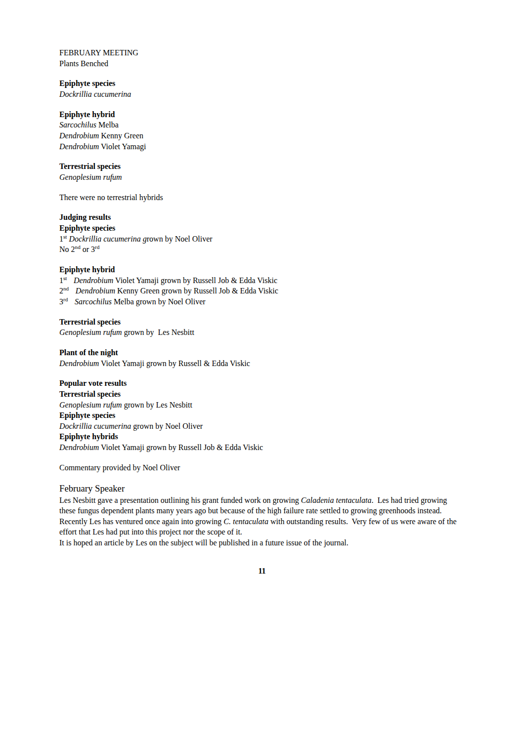FEBRUARY MEETING
Plants Benched
Epiphyte species
Dockrillia cucumerina
Epiphyte hybrid
Sarcochilus Melba
Dendrobium Kenny Green
Dendrobium Violet Yamagi
Terrestrial species
Genoplesium rufum
There were no terrestrial hybrids
Judging results
Epiphyte species
1st Dockrillia cucumerina grown by Noel Oliver
No 2nd or 3rd
Epiphyte hybrid
1st Dendrobium Violet Yamaji grown by Russell Job & Edda Viskic
2nd Dendrobium Kenny Green grown by Russell Job & Edda Viskic
3rd Sarcochilus Melba grown by Noel Oliver
Terrestrial species
Genoplesium rufum grown by Les Nesbitt
Plant of the night
Dendrobium Violet Yamaji grown by Russell & Edda Viskic
Popular vote results
Terrestrial species
Genoplesium rufum grown by Les Nesbitt
Epiphyte species
Dockrillia cucumerina grown by Noel Oliver
Epiphyte hybrids
Dendrobium Violet Yamaji grown by Russell Job & Edda Viskic
Commentary provided by Noel Oliver
February Speaker
Les Nesbitt gave a presentation outlining his grant funded work on growing Caladenia tentaculata. Les had tried growing these fungus dependent plants many years ago but because of the high failure rate settled to growing greenhoods instead. Recently Les has ventured once again into growing C. tentaculata with outstanding results. Very few of us were aware of the effort that Les had put into this project nor the scope of it.
It is hoped an article by Les on the subject will be published in a future issue of the journal.
11